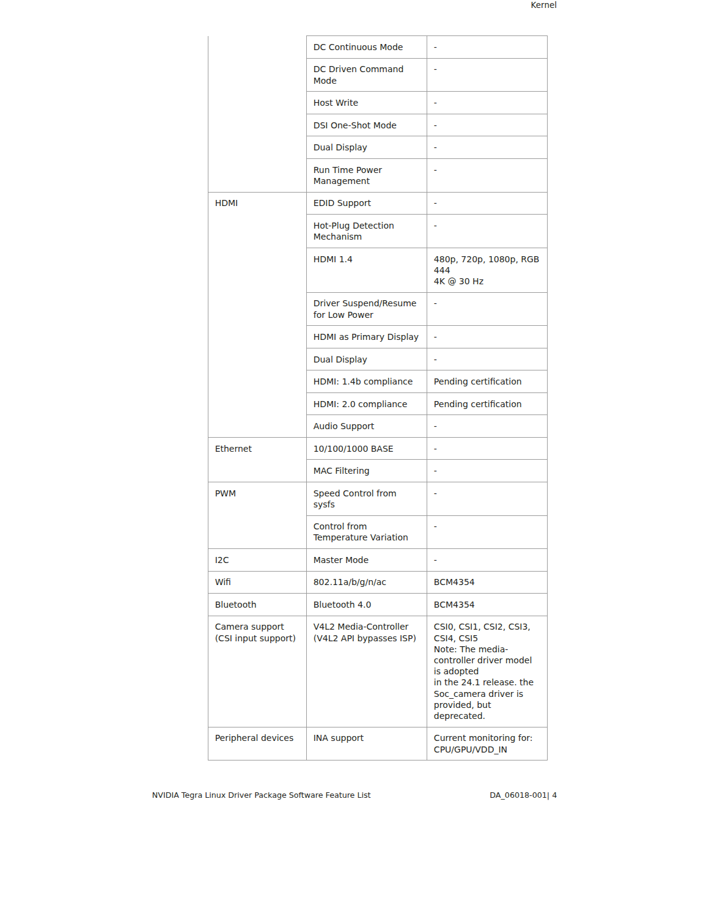Kernel
| | DC Continuous Mode | - |
| DC Driven Command Mode | - |
| Host Write | - |
| DSI One-Shot Mode | - |
| Dual Display | - |
| Run Time Power Management | - |
| HDMI | EDID Support | - |
| Hot-Plug Detection Mechanism | - |
| HDMI 1.4 | 480p, 720p, 1080p, RGB 444 4K @ 30 Hz |
| Driver Suspend/Resume for Low Power | - |
| HDMI as Primary Display | - |
| Dual Display | - |
| HDMI: 1.4b compliance | Pending certification |
| HDMI: 2.0 compliance | Pending certification |
| Audio Support | - |
| Ethernet | 10/100/1000 BASE | - |
| MAC Filtering | - |
| PWM | Speed Control from sysfs | - |
| Control from Temperature Variation | - |
| I2C | Master Mode | - |
| Wifi | 802.11a/b/g/n/ac | BCM4354 |
| Bluetooth | Bluetooth 4.0 | BCM4354 |
| Camera support (CSI input support) | V4L2 Media-Controller (V4L2 API bypasses ISP) | CSI0, CSI1, CSI2, CSI3, CSI4, CSI5 Note: The media-controller driver model is adopted in the 24.1 release. the Soc_camera driver is provided, but deprecated. |
| Peripheral devices | INA support | Current monitoring for: CPU/GPU/VDD_IN |
NVIDIA Tegra Linux Driver Package Software Feature List
DA_06018-001| 4